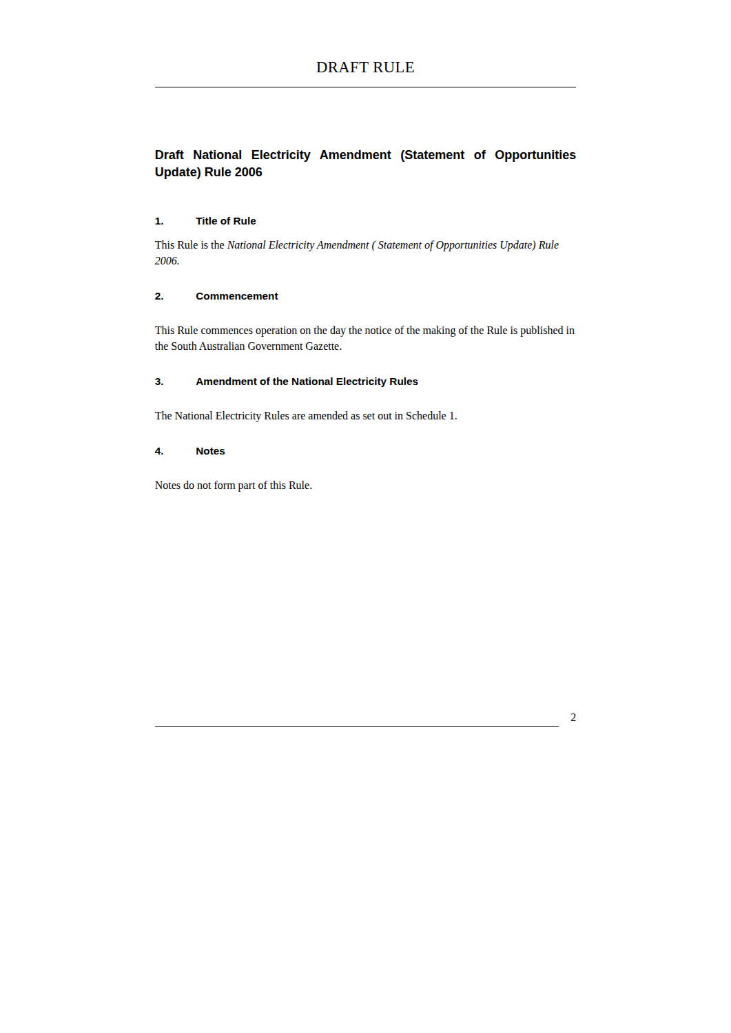DRAFT RULE
Draft National Electricity Amendment (Statement of Opportunities Update) Rule 2006
1. Title of Rule
This Rule is the National Electricity Amendment ( Statement of Opportunities Update) Rule 2006.
2. Commencement
This Rule commences operation on the day the notice of the making of the Rule is published in the South Australian Government Gazette.
3. Amendment of the National Electricity Rules
The National Electricity Rules are amended as set out in Schedule 1.
4. Notes
Notes do not form part of this Rule.
2